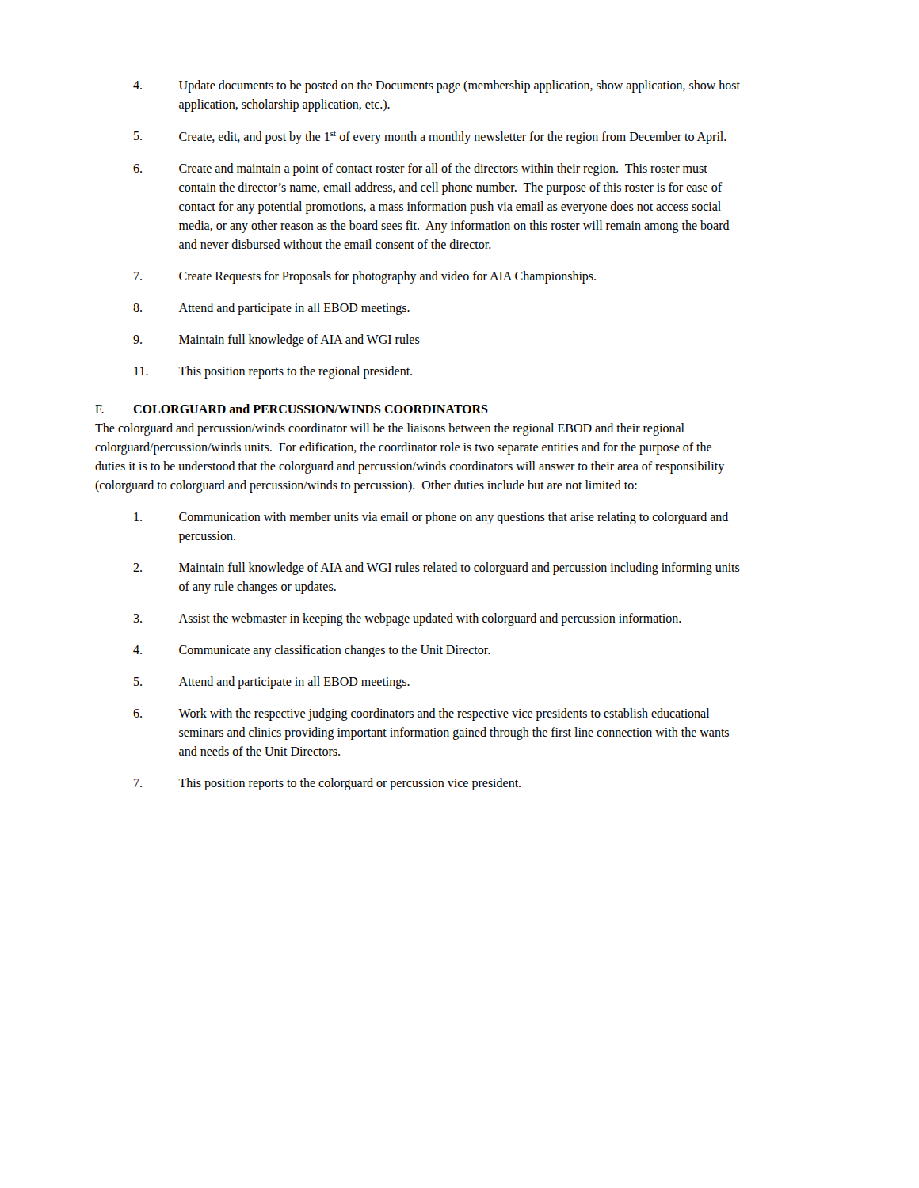4. Update documents to be posted on the Documents page (membership application, show application, show host application, scholarship application, etc.).
5. Create, edit, and post by the 1st of every month a monthly newsletter for the region from December to April.
6. Create and maintain a point of contact roster for all of the directors within their region. This roster must contain the director’s name, email address, and cell phone number. The purpose of this roster is for ease of contact for any potential promotions, a mass information push via email as everyone does not access social media, or any other reason as the board sees fit. Any information on this roster will remain among the board and never disbursed without the email consent of the director.
7. Create Requests for Proposals for photography and video for AIA Championships.
8. Attend and participate in all EBOD meetings.
9. Maintain full knowledge of AIA and WGI rules
11. This position reports to the regional president.
F. COLORGUARD and PERCUSSION/WINDS COORDINATORS
The colorguard and percussion/winds coordinator will be the liaisons between the regional EBOD and their regional colorguard/percussion/winds units. For edification, the coordinator role is two separate entities and for the purpose of the duties it is to be understood that the colorguard and percussion/winds coordinators will answer to their area of responsibility (colorguard to colorguard and percussion/winds to percussion). Other duties include but are not limited to:
1. Communication with member units via email or phone on any questions that arise relating to colorguard and percussion.
2. Maintain full knowledge of AIA and WGI rules related to colorguard and percussion including informing units of any rule changes or updates.
3. Assist the webmaster in keeping the webpage updated with colorguard and percussion information.
4. Communicate any classification changes to the Unit Director.
5. Attend and participate in all EBOD meetings.
6. Work with the respective judging coordinators and the respective vice presidents to establish educational seminars and clinics providing important information gained through the first line connection with the wants and needs of the Unit Directors.
7. This position reports to the colorguard or percussion vice president.